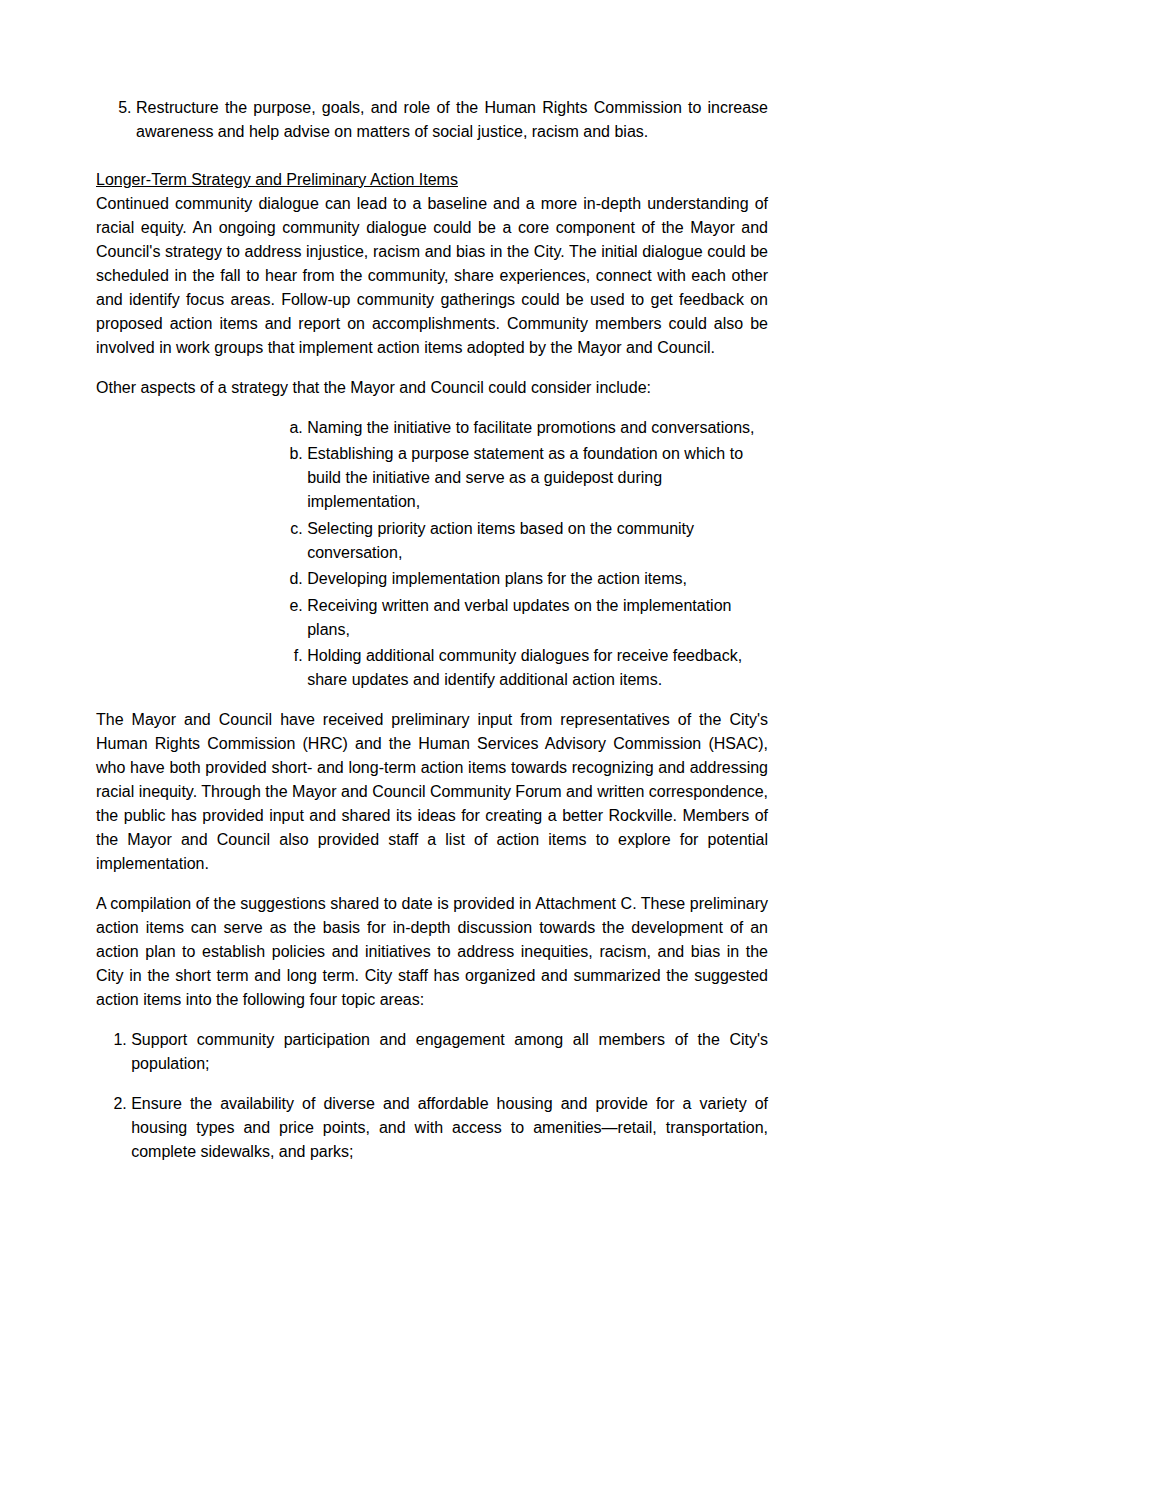Restructure the purpose, goals, and role of the Human Rights Commission to increase awareness and help advise on matters of social justice, racism and bias.
Longer-Term Strategy and Preliminary Action Items
Continued community dialogue can lead to a baseline and a more in-depth understanding of racial equity. An ongoing community dialogue could be a core component of the Mayor and Council's strategy to address injustice, racism and bias in the City. The initial dialogue could be scheduled in the fall to hear from the community, share experiences, connect with each other and identify focus areas. Follow-up community gatherings could be used to get feedback on proposed action items and report on accomplishments. Community members could also be involved in work groups that implement action items adopted by the Mayor and Council.
Other aspects of a strategy that the Mayor and Council could consider include:
Naming the initiative to facilitate promotions and conversations,
Establishing a purpose statement as a foundation on which to build the initiative and serve as a guidepost during implementation,
Selecting priority action items based on the community conversation,
Developing implementation plans for the action items,
Receiving written and verbal updates on the implementation plans,
Holding additional community dialogues for receive feedback, share updates and identify additional action items.
The Mayor and Council have received preliminary input from representatives of the City's Human Rights Commission (HRC) and the Human Services Advisory Commission (HSAC), who have both provided short- and long-term action items towards recognizing and addressing racial inequity. Through the Mayor and Council Community Forum and written correspondence, the public has provided input and shared its ideas for creating a better Rockville. Members of the Mayor and Council also provided staff a list of action items to explore for potential implementation.
A compilation of the suggestions shared to date is provided in Attachment C. These preliminary action items can serve as the basis for in-depth discussion towards the development of an action plan to establish policies and initiatives to address inequities, racism, and bias in the City in the short term and long term. City staff has organized and summarized the suggested action items into the following four topic areas:
Support community participation and engagement among all members of the City's population;
Ensure the availability of diverse and affordable housing and provide for a variety of housing types and price points, and with access to amenities—retail, transportation, complete sidewalks, and parks;